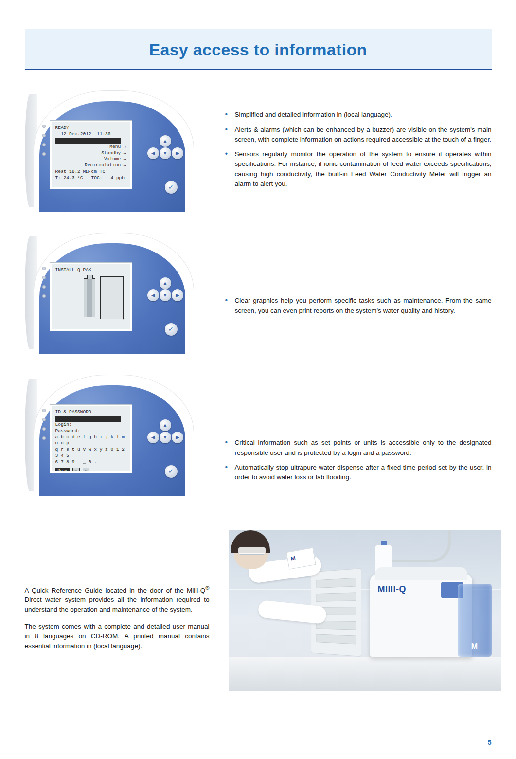Easy access to information
READY
12 Dec.2012 11:30
Menu →
Standby →
Volume →
Recirculation →
Rest 18.2 MΩ·cm TC
T: 24.3 °C TOC: 4 ppb
▲
◀
▶
▼
✓
Simplified and detailed information in (local language).
Alerts & alarms (which can be enhanced by a buzzer) are visible on the system's main screen, with complete information on actions required accessible at the touch of a finger.
Sensors regularly monitor the operation of the system to ensure it operates within specifications. For instance, if ionic contamination of feed water exceeds specifications, causing high conductivity, the built-in Feed Water Conductivity Meter will trigger an alarm to alert you.
INSTALL Q-PAK
→
▲
◀
▶
▼
✓
Clear graphics help you perform specific tasks such as maintenance. From the same screen, you can even print reports on the system's water quality and history.
ID & PASSWORD
Login:
Password:
a b c d e f g h i j k l m n o p
q r s t u v w x y z 0 1 2 3 4 5
6 7 8 9 - _ 0 .
Menu ← ↦
Press ✓ to exit.
▲
◀
▶
▼
✓
Critical information such as set points or units is accessible only to the designated responsible user and is protected by a login and a password.
Automatically stop ultrapure water dispense after a fixed time period set by the user, in order to avoid water loss or lab flooding.
A Quick Reference Guide located in the door of the Milli-Q® Direct water system provides all the information required to understand the operation and maintenance of the system.
The system comes with a complete and detailed user manual in 8 languages on CD-ROM. A printed manual contains essential information in (local language).
Milli-Q
M
M
5